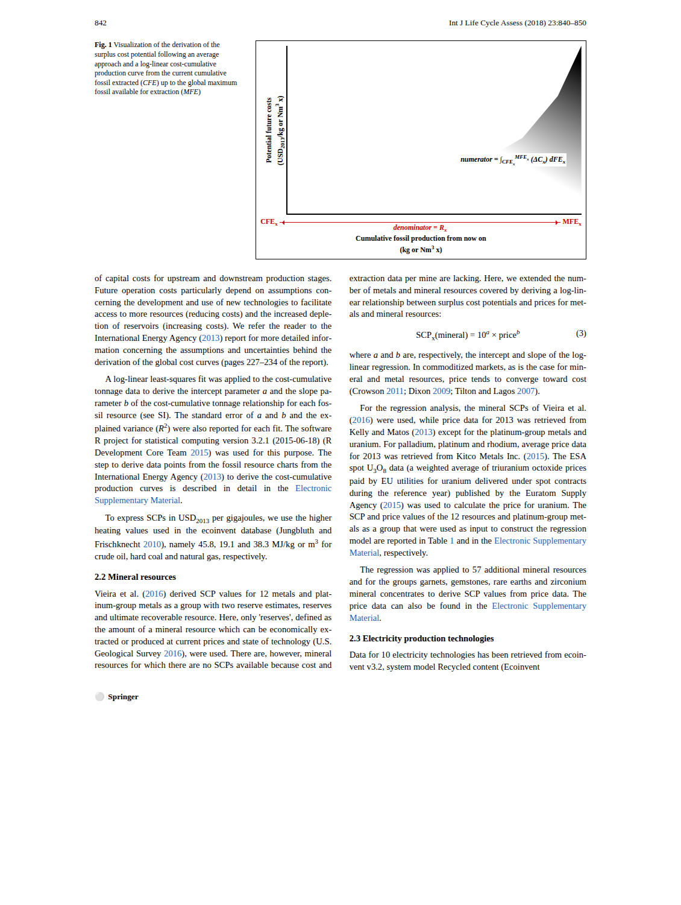842 Int J Life Cycle Assess (2018) 23:840–850
Fig. 1 Visualization of the derivation of the surplus cost potential following an average approach and a log-linear cost-cumulative production curve from the current cumulative fossil extracted (CFE) up to the global maximum fossil available for extraction (MFE)
Potential future costs
(USD2013/kg or Nm3 x)
numerator = ∫CFExMFEx (ΔCx) dFEx
CFEx denominator = Rx MFEx
Cumulative fossil production from now on
(kg or Nm3 x)
of capital costs for upstream and downstream production stages. Future operation costs particularly depend on assumptions concerning the development and use of new technologies to facilitate access to more resources (reducing costs) and the increased depletion of reservoirs (increasing costs). We refer the reader to the International Energy Agency (2013) report for more detailed information concerning the assumptions and uncertainties behind the derivation of the global cost curves (pages 227–234 of the report).
A log-linear least-squares fit was applied to the cost-cumulative tonnage data to derive the intercept parameter a and the slope parameter b of the cost-cumulative tonnage relationship for each fossil resource (see SI). The standard error of a and b and the explained variance (R2) were also reported for each fit. The software R project for statistical computing version 3.2.1 (2015-06-18) (R Development Core Team 2015) was used for this purpose. The step to derive data points from the fossil resource charts from the International Energy Agency (2013) to derive the cost-cumulative production curves is described in detail in the Electronic Supplementary Material.
To express SCPs in USD2013 per gigajoules, we use the higher heating values used in the ecoinvent database (Jungbluth and Frischknecht 2010), namely 45.8, 19.1 and 38.3 MJ/kg or m3 for crude oil, hard coal and natural gas, respectively.
2.2 Mineral resources
Vieira et al. (2016) derived SCP values for 12 metals and platinum-group metals as a group with two reserve estimates, reserves and ultimate recoverable resource. Here, only 'reserves', defined as the amount of a mineral resource which can be economically extracted or produced at current prices and state of technology (U.S. Geological Survey 2016), were used. There are, however, mineral resources for which there are no SCPs available because cost and extraction data per mine are lacking. Here, we extended the number of metals and mineral resources covered by deriving a log-linear relationship between surplus cost potentials and prices for metals and mineral resources:
SCPx(mineral) = 10a × priceb (3)
where a and b are, respectively, the intercept and slope of the log-linear regression. In commoditized markets, as is the case for mineral and metal resources, price tends to converge toward cost (Crowson 2011; Dixon 2009; Tilton and Lagos 2007).
For the regression analysis, the mineral SCPs of Vieira et al. (2016) were used, while price data for 2013 was retrieved from Kelly and Matos (2013) except for the platinum-group metals and uranium. For palladium, platinum and rhodium, average price data for 2013 was retrieved from Kitco Metals Inc. (2015). The ESA spot U3O8 data (a weighted average of triuranium octoxide prices paid by EU utilities for uranium delivered under spot contracts during the reference year) published by the Euratom Supply Agency (2015) was used to calculate the price for uranium. The SCP and price values of the 12 resources and platinum-group metals as a group that were used as input to construct the regression model are reported in Table 1 and in the Electronic Supplementary Material, respectively.
The regression was applied to 57 additional mineral resources and for the groups garnets, gemstones, rare earths and zirconium mineral concentrates to derive SCP values from price data. The price data can also be found in the Electronic Supplementary Material.
2.3 Electricity production technologies
Data for 10 electricity technologies has been retrieved from ecoinvent v3.2, system model Recycled content (Ecoinvent
⚪ Springer